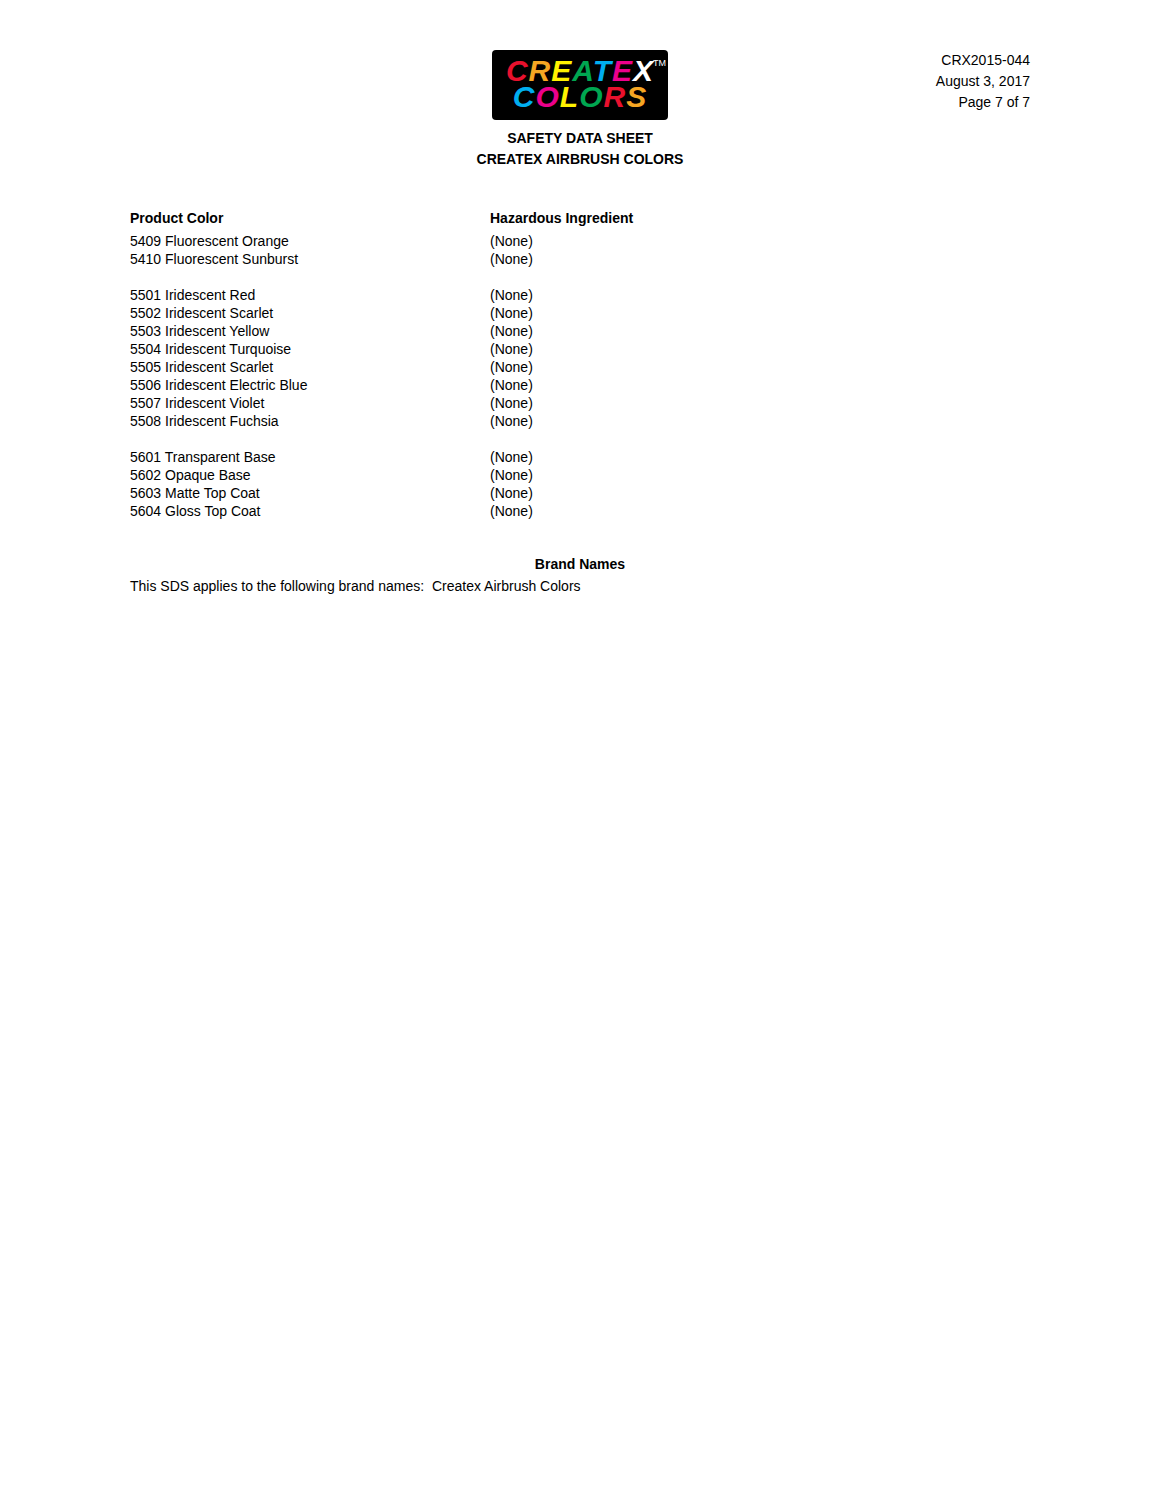TM
CREATEX
COLORS
CRX2015-044
August 3, 2017
Page 7 of 7
SAFETY DATA SHEET
CREATEX AIRBRUSH COLORS
| Product Color | Hazardous Ingredient |
| --- | --- |
| 5409 Fluorescent Orange | (None) |
| 5410 Fluorescent Sunburst | (None) |
| 5501 Iridescent Red | (None) |
| 5502 Iridescent Scarlet | (None) |
| 5503 Iridescent Yellow | (None) |
| 5504 Iridescent Turquoise | (None) |
| 5505 Iridescent Scarlet | (None) |
| 5506 Iridescent Electric Blue | (None) |
| 5507 Iridescent Violet | (None) |
| 5508 Iridescent Fuchsia | (None) |
| 5601 Transparent Base | (None) |
| 5602 Opaque Base | (None) |
| 5603 Matte Top Coat | (None) |
| 5604 Gloss Top Coat | (None) |
Brand Names
This SDS applies to the following brand names: Createx Airbrush Colors